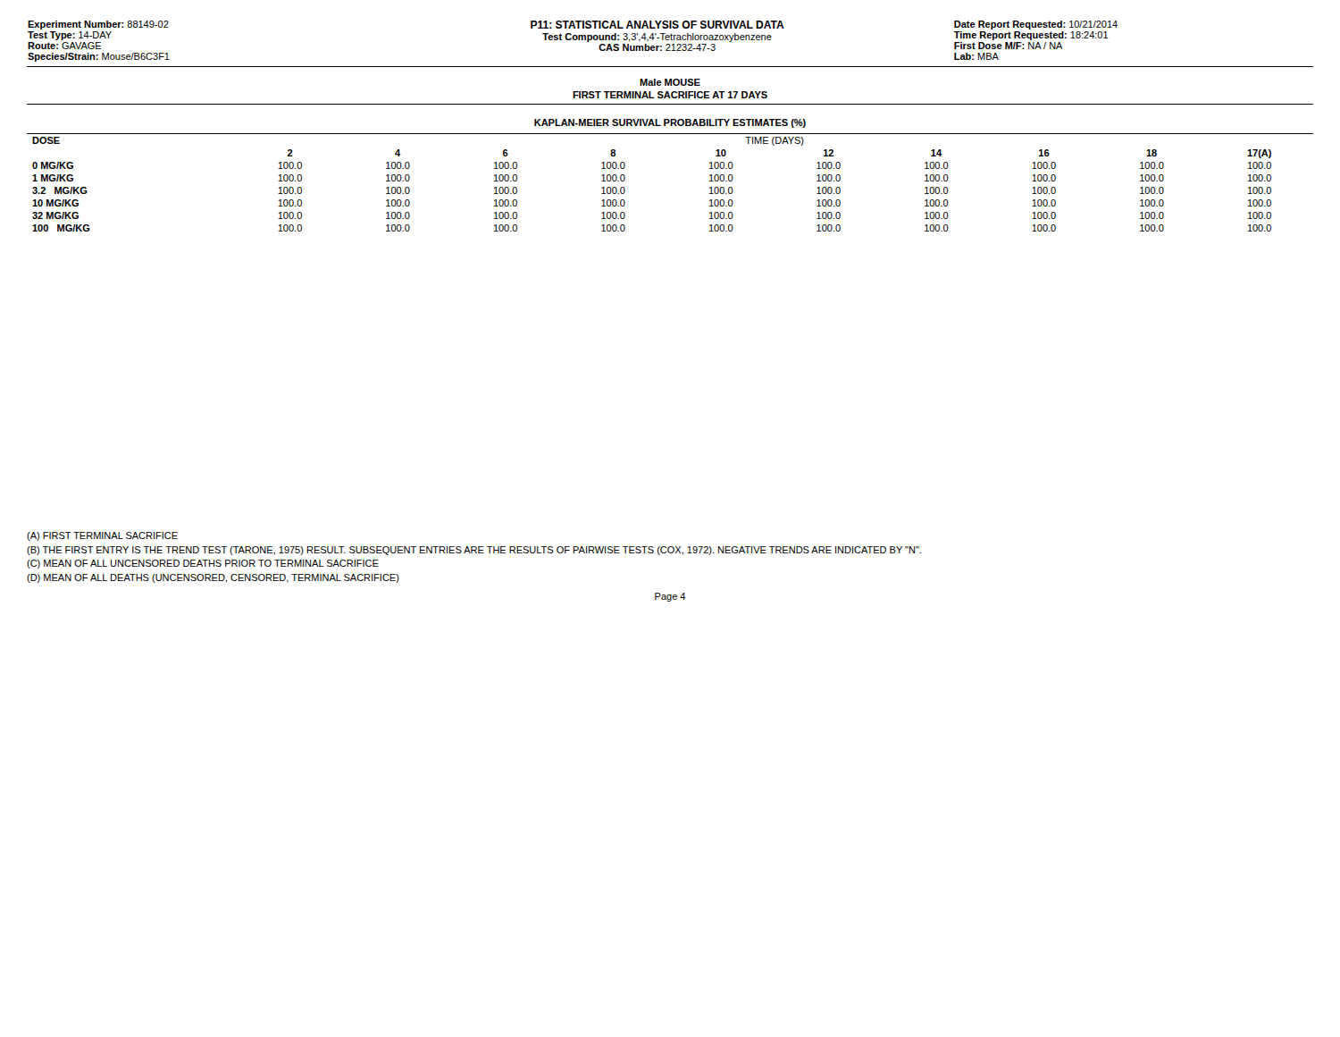| Experiment Number: 88149-02 Test Type: 14-DAY Route: GAVAGE Species/Strain: Mouse/B6C3F1 | P11: STATISTICAL ANALYSIS OF SURVIVAL DATA Test Compound: 3,3',4,4'-Tetrachloroazoxybenzene CAS Number: 21232-47-3 | Date Report Requested: 10/21/2014 Time Report Requested: 18:24:01 First Dose M/F: NA / NA Lab: MBA |
Male MOUSE
FIRST TERMINAL SACRIFICE AT 17 DAYS
KAPLAN-MEIER SURVIVAL PROBABILITY ESTIMATES (%)
| DOSE | TIME (DAYS) |
| | 2 | 4 | 6 | 8 | 10 | 12 | 14 | 16 | 18 | 17(A) |
| 0 MG/KG | 100.0 | 100.0 | 100.0 | 100.0 | 100.0 | 100.0 | 100.0 | 100.0 | 100.0 | 100.0 |
| 1 MG/KG | 100.0 | 100.0 | 100.0 | 100.0 | 100.0 | 100.0 | 100.0 | 100.0 | 100.0 | 100.0 |
| 3.2 MG/KG | 100.0 | 100.0 | 100.0 | 100.0 | 100.0 | 100.0 | 100.0 | 100.0 | 100.0 | 100.0 |
| 10 MG/KG | 100.0 | 100.0 | 100.0 | 100.0 | 100.0 | 100.0 | 100.0 | 100.0 | 100.0 | 100.0 |
| 32 MG/KG | 100.0 | 100.0 | 100.0 | 100.0 | 100.0 | 100.0 | 100.0 | 100.0 | 100.0 | 100.0 |
| 100 MG/KG | 100.0 | 100.0 | 100.0 | 100.0 | 100.0 | 100.0 | 100.0 | 100.0 | 100.0 | 100.0 |
(A) FIRST TERMINAL SACRIFICE
(B) THE FIRST ENTRY IS THE TREND TEST (TARONE, 1975) RESULT. SUBSEQUENT ENTRIES ARE THE RESULTS OF PAIRWISE TESTS (COX, 1972). NEGATIVE TRENDS ARE INDICATED BY "N".
(C) MEAN OF ALL UNCENSORED DEATHS PRIOR TO TERMINAL SACRIFICE
(D) MEAN OF ALL DEATHS (UNCENSORED, CENSORED, TERMINAL SACRIFICE)
Page 4